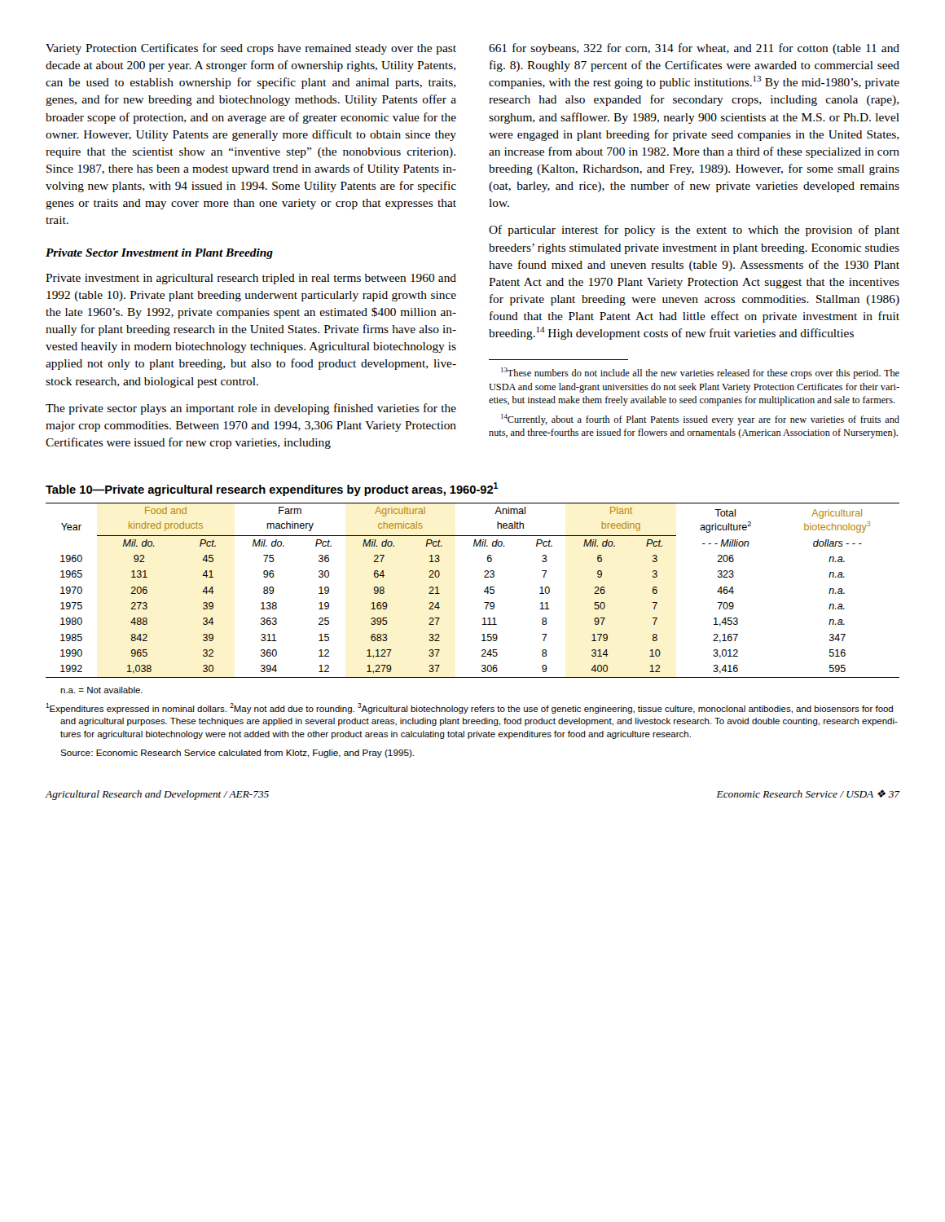Variety Protection Certificates for seed crops have remained steady over the past decade at about 200 per year. A stronger form of ownership rights, Utility Patents, can be used to establish ownership for specific plant and animal parts, traits, genes, and for new breeding and biotechnology methods. Utility Patents offer a broader scope of protection, and on average are of greater economic value for the owner. However, Utility Patents are generally more difficult to obtain since they require that the scientist show an “inventive step” (the nonobvious criterion). Since 1987, there has been a modest upward trend in awards of Utility Patents involving new plants, with 94 issued in 1994. Some Utility Patents are for specific genes or traits and may cover more than one variety or crop that expresses that trait.
Private Sector Investment in Plant Breeding
Private investment in agricultural research tripled in real terms between 1960 and 1992 (table 10). Private plant breeding underwent particularly rapid growth since the late 1960’s. By 1992, private companies spent an estimated $400 million annually for plant breeding research in the United States. Private firms have also invested heavily in modern biotechnology techniques. Agricultural biotechnology is applied not only to plant breeding, but also to food product development, livestock research, and biological pest control.
The private sector plays an important role in developing finished varieties for the major crop commodities. Between 1970 and 1994, 3,306 Plant Variety Protection Certificates were issued for new crop varieties, including
661 for soybeans, 322 for corn, 314 for wheat, and 211 for cotton (table 11 and fig. 8). Roughly 87 percent of the Certificates were awarded to commercial seed companies, with the rest going to public institutions.13 By the mid-1980’s, private research had also expanded for secondary crops, including canola (rape), sorghum, and safflower. By 1989, nearly 900 scientists at the M.S. or Ph.D. level were engaged in plant breeding for private seed companies in the United States, an increase from about 700 in 1982. More than a third of these specialized in corn breeding (Kalton, Richardson, and Frey, 1989). However, for some small grains (oat, barley, and rice), the number of new private varieties developed remains low.
Of particular interest for policy is the extent to which the provision of plant breeders’ rights stimulated private investment in plant breeding. Economic studies have found mixed and uneven results (table 9). Assessments of the 1930 Plant Patent Act and the 1970 Plant Variety Protection Act suggest that the incentives for private plant breeding were uneven across commodities. Stallman (1986) found that the Plant Patent Act had little effect on private investment in fruit breeding.14 High development costs of new fruit varieties and difficulties
13These numbers do not include all the new varieties released for these crops over this period. The USDA and some land-grant universities do not seek Plant Variety Protection Certificates for their varieties, but instead make them freely available to seed companies for multiplication and sale to farmers.
14Currently, about a fourth of Plant Patents issued every year are for new varieties of fruits and nuts, and three-fourths are issued for flowers and ornamentals (American Association of Nurserymen).
Table 10—Private agricultural research expenditures by product areas, 1960-921
| Year | Food and kindred products | Farm machinery | Agricultural chemicals | Animal health | Plant breeding | Total agriculture 2 | Agricultural biotechnology 3 |
| --- | --- | --- | --- | --- | --- | --- | --- |
| | Mil. do. | Pct. | Mil. do. | Pct. | Mil. do. | Pct. | Mil. do. | Pct. | Mil. do. | Pct. | - - - Million | dollars - - - |
| 1960 | 92 | 45 | 75 | 36 | 27 | 13 | 6 | 3 | 6 | 3 | 206 | n.a. |
| 1965 | 131 | 41 | 96 | 30 | 64 | 20 | 23 | 7 | 9 | 3 | 323 | n.a. |
| 1970 | 206 | 44 | 89 | 19 | 98 | 21 | 45 | 10 | 26 | 6 | 464 | n.a. |
| 1975 | 273 | 39 | 138 | 19 | 169 | 24 | 79 | 11 | 50 | 7 | 709 | n.a. |
| 1980 | 488 | 34 | 363 | 25 | 395 | 27 | 111 | 8 | 97 | 7 | 1,453 | n.a. |
| 1985 | 842 | 39 | 311 | 15 | 683 | 32 | 159 | 7 | 179 | 8 | 2,167 | 347 |
| 1990 | 965 | 32 | 360 | 12 | 1,127 | 37 | 245 | 8 | 314 | 10 | 3,012 | 516 |
| 1992 | 1,038 | 30 | 394 | 12 | 1,279 | 37 | 306 | 9 | 400 | 12 | 3,416 | 595 |
n.a. = Not available.
1Expenditures expressed in nominal dollars. 2May not add due to rounding. 3Agricultural biotechnology refers to the use of genetic engineering, tissue culture, monoclonal antibodies, and biosensors for food and agricultural purposes. These techniques are applied in several product areas, including plant breeding, food product development, and livestock research. To avoid double counting, research expenditures for agricultural biotechnology were not added with the other product areas in calculating total private expenditures for food and agriculture research.
Source: Economic Research Service calculated from Klotz, Fuglie, and Pray (1995).
Agricultural Research and Development / AER-735
Economic Research Service / USDA ❖ 37